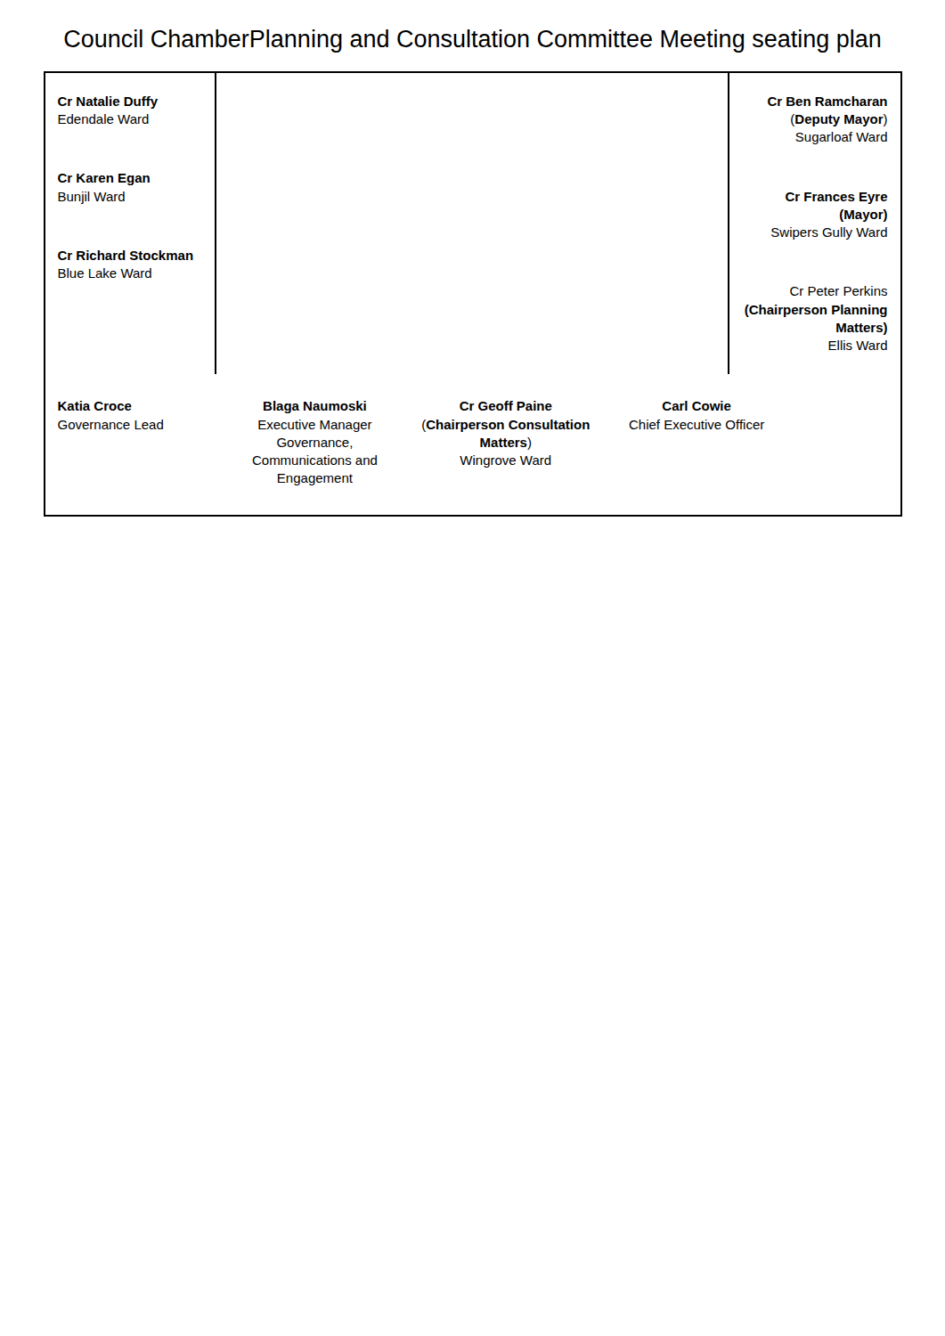Council ChamberPlanning and Consultation Committee Meeting seating plan
Cr Natalie Duffy
Edendale Ward
Cr Karen Egan
Bunjil Ward
Cr Richard Stockman
Blue Lake Ward
Cr Ben Ramcharan
(Deputy Mayor)
Sugarloaf Ward
Cr Frances Eyre (Mayor)
Swipers Gully Ward
Cr Peter Perkins
(Chairperson Planning Matters)
Ellis Ward
Katia Croce
Governance Lead
Blaga Naumoski
Executive Manager Governance, Communications and Engagement
Cr Geoff Paine
(Chairperson Consultation Matters)
Wingrove Ward
Carl Cowie
Chief Executive Officer